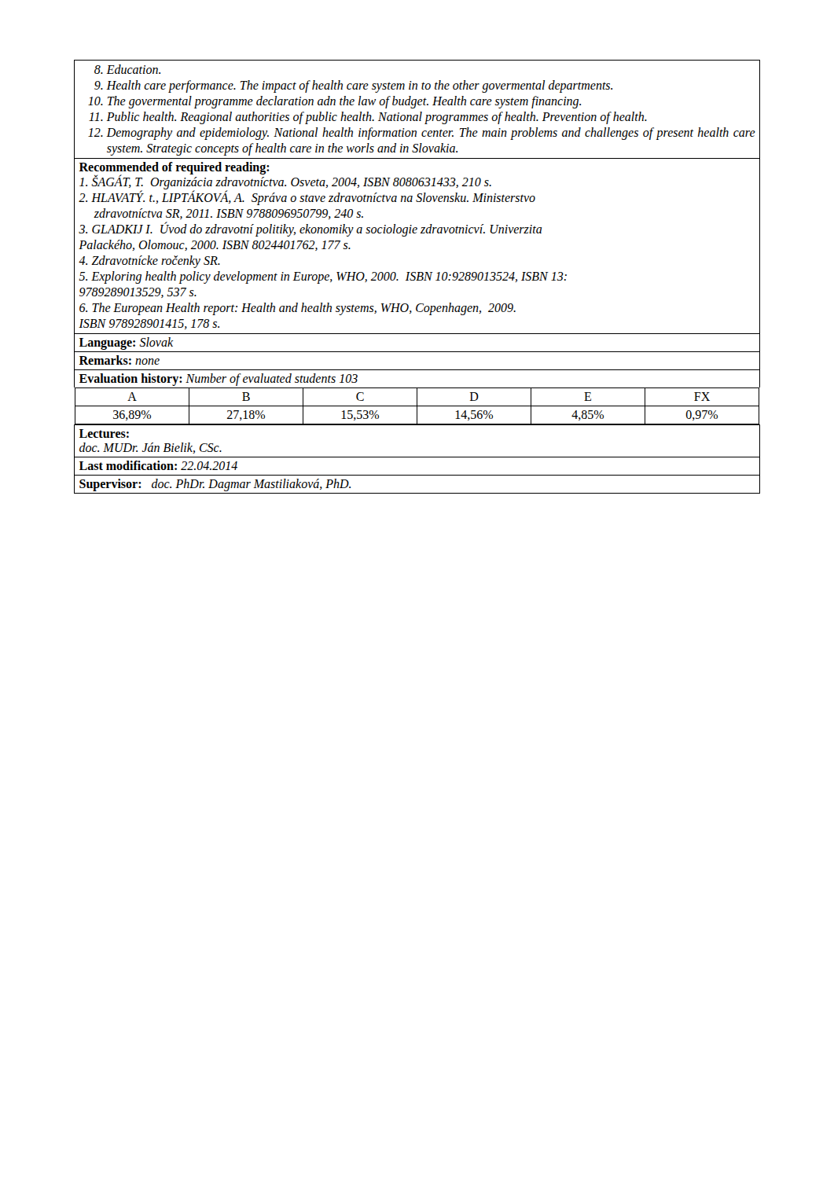| Education. Health care performance. The impact of health care system in to the other govermental departments. The govermental programme declaration adn the law of budget. Health care system financing. Public health. Reagional authorities of public health. National programmes of health. Prevention of health. Demography and epidemiology. National health information center. The main problems and challenges of present health care system. Strategic concepts of health care in the worls and in Slovakia. |
| Recommended of required reading: 1. ŠAGÁT, T. Organizácia zdravotníctva. Osveta, 2004, ISBN 8080631433, 210 s. 2. HLAVATÝ. t., LIPTÁKOVÁ, A. Správa o stave zdravotníctva na Slovensku. Ministerstvo zdravotníctva SR, 2011. ISBN 9788096950799, 240 s. 3. GLADKIJ I. Úvod do zdravotní politiky, ekonomiky a sociologie zdravotnicví. Univerzita Palackého, Olomouc, 2000. ISBN 8024401762, 177 s. 4. Zdravotnícke ročenky SR. 5. Exploring health policy development in Europe, WHO, 2000. ISBN 10:9289013524, ISBN 13: 9789289013529, 537 s. 6. The European Health report: Health and health systems, WHO, Copenhagen, 2009. ISBN 978928901415, 178 s. |
| Language: Slovak |
| Remarks: none |
| Evaluation history: Number of evaluated students 103 |
| / A / B / C / D / E / FX / / 36,89% / 27,18% / 15,53% / 14,56% / 4,85% / 0,97% / |
| Lectures: doc. MUDr. Ján Bielik, CSc. |
| Last modification: 22.04.2014 |
| Supervisor: doc. PhDr. Dagmar Mastiliaková, PhD. |